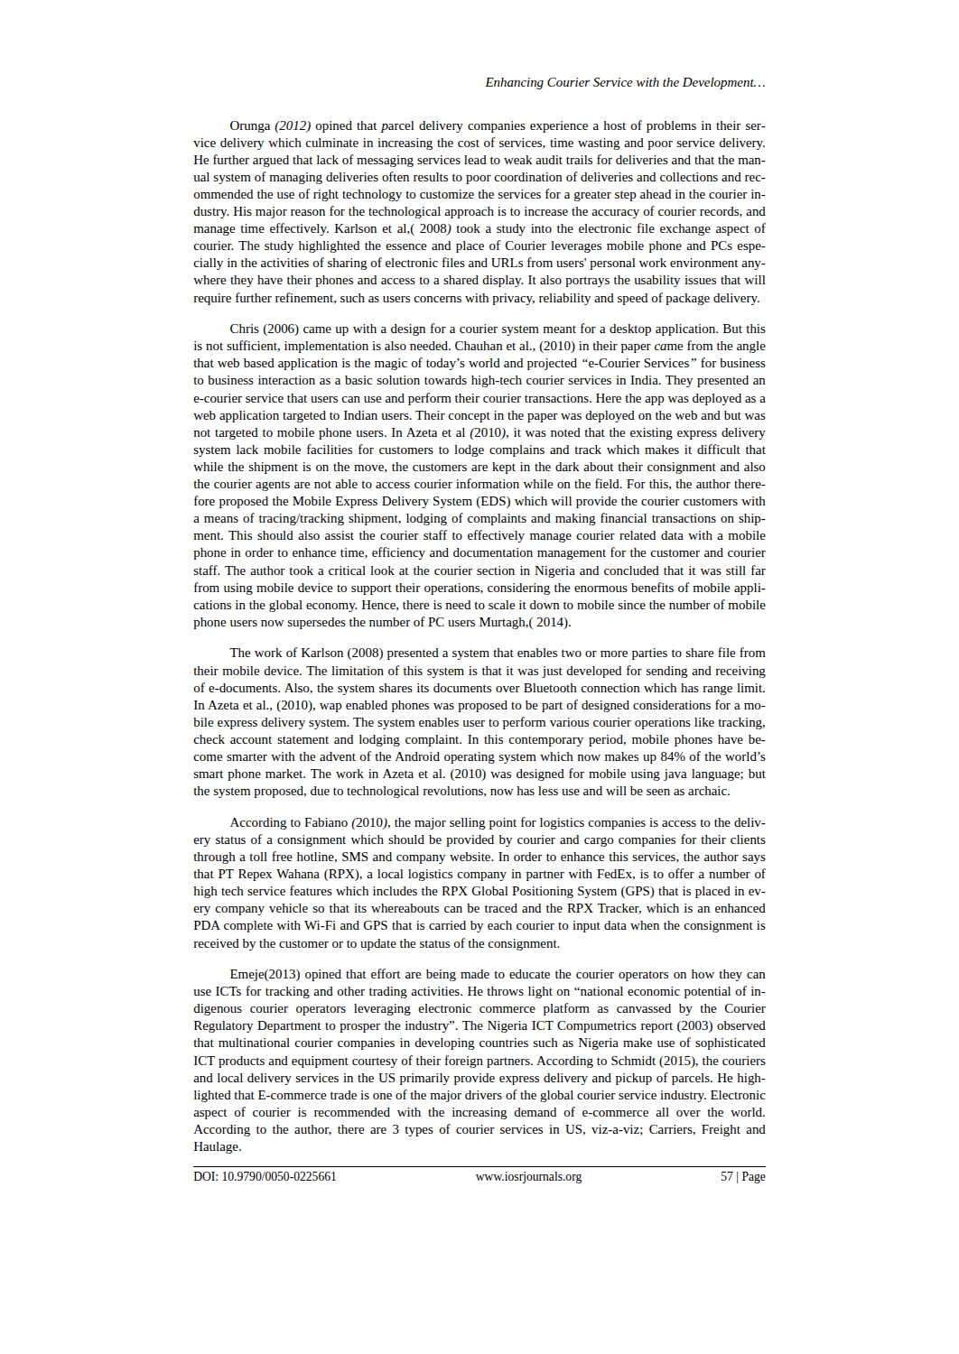Enhancing Courier Service with the Development…
Orunga (2012) opined that parcel delivery companies experience a host of problems in their service delivery which culminate in increasing the cost of services, time wasting and poor service delivery. He further argued that lack of messaging services lead to weak audit trails for deliveries and that the manual system of managing deliveries often results to poor coordination of deliveries and collections and recommended the use of right technology to customize the services for a greater step ahead in the courier industry. His major reason for the technological approach is to increase the accuracy of courier records, and manage time effectively. Karlson et al,( 2008) took a study into the electronic file exchange aspect of courier. The study highlighted the essence and place of Courier leverages mobile phone and PCs especially in the activities of sharing of electronic files and URLs from users' personal work environment anywhere they have their phones and access to a shared display. It also portrays the usability issues that will require further refinement, such as users concerns with privacy, reliability and speed of package delivery.
Chris (2006) came up with a design for a courier system meant for a desktop application. But this is not sufficient, implementation is also needed. Chauhan et al., (2010) in their paper came from the angle that web based application is the magic of today’s world and projected “e-Courier Services” for business to business interaction as a basic solution towards high-tech courier services in India. They presented an e-courier service that users can use and perform their courier transactions. Here the app was deployed as a web application targeted to Indian users. Their concept in the paper was deployed on the web and but was not targeted to mobile phone users. In Azeta et al (2010), it was noted that the existing express delivery system lack mobile facilities for customers to lodge complains and track which makes it difficult that while the shipment is on the move, the customers are kept in the dark about their consignment and also the courier agents are not able to access courier information while on the field. For this, the author therefore proposed the Mobile Express Delivery System (EDS) which will provide the courier customers with a means of tracing/tracking shipment, lodging of complaints and making financial transactions on shipment. This should also assist the courier staff to effectively manage courier related data with a mobile phone in order to enhance time, efficiency and documentation management for the customer and courier staff. The author took a critical look at the courier section in Nigeria and concluded that it was still far from using mobile device to support their operations, considering the enormous benefits of mobile applications in the global economy. Hence, there is need to scale it down to mobile since the number of mobile phone users now supersedes the number of PC users Murtagh,( 2014).
The work of Karlson (2008) presented a system that enables two or more parties to share file from their mobile device. The limitation of this system is that it was just developed for sending and receiving of e-documents. Also, the system shares its documents over Bluetooth connection which has range limit. In Azeta et al., (2010), wap enabled phones was proposed to be part of designed considerations for a mobile express delivery system. The system enables user to perform various courier operations like tracking, check account statement and lodging complaint. In this contemporary period, mobile phones have become smarter with the advent of the Android operating system which now makes up 84% of the world’s smart phone market. The work in Azeta et al. (2010) was designed for mobile using java language; but the system proposed, due to technological revolutions, now has less use and will be seen as archaic.
According to Fabiano (2010), the major selling point for logistics companies is access to the delivery status of a consignment which should be provided by courier and cargo companies for their clients through a toll free hotline, SMS and company website. In order to enhance this services, the author says that PT Repex Wahana (RPX), a local logistics company in partner with FedEx, is to offer a number of high tech service features which includes the RPX Global Positioning System (GPS) that is placed in every company vehicle so that its whereabouts can be traced and the RPX Tracker, which is an enhanced PDA complete with Wi-Fi and GPS that is carried by each courier to input data when the consignment is received by the customer or to update the status of the consignment.
Emeje(2013) opined that effort are being made to educate the courier operators on how they can use ICTs for tracking and other trading activities. He throws light on “national economic potential of indigenous courier operators leveraging electronic commerce platform as canvassed by the Courier Regulatory Department to prosper the industry”. The Nigeria ICT Compumetrics report (2003) observed that multinational courier companies in developing countries such as Nigeria make use of sophisticated ICT products and equipment courtesy of their foreign partners. According to Schmidt (2015), the couriers and local delivery services in the US primarily provide express delivery and pickup of parcels. He highlighted that E-commerce trade is one of the major drivers of the global courier service industry. Electronic aspect of courier is recommended with the increasing demand of e-commerce all over the world. According to the author, there are 3 types of courier services in US, viz-a-viz; Carriers, Freight and Haulage.
DOI: 10.9790/0050-0225661 www.iosrjournals.org 57 | Page